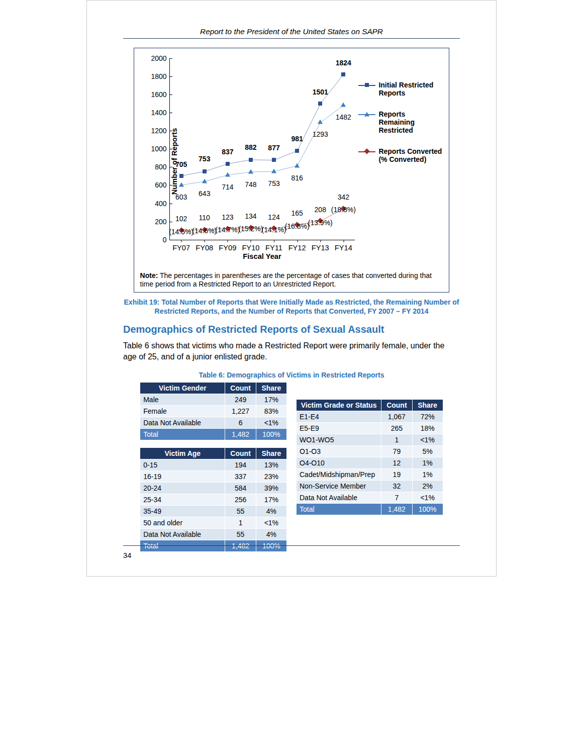Report to the President of the United States on SAPR
Number of Reports
2000
1800
1600
1400
1200
1000
800
600
400
200
0
FY07
FY08
FY09
FY10
FY11
FY12
FY13
FY14
705
753
837
882
877
981
1501
1824
603
643
714
748
753
816
1293
1482
102
(14.5%)
110
(14.6%)
123
(14.7%)
134
(15.2%)
124
(14.1%)
165
(16.8%)
208
(13.9%)
342
(18.8%)
Fiscal Year
Initial Restricted Reports
Reports Remaining Restricted
Reports Converted (% Converted)
Note: The percentages in parentheses are the percentage of cases that converted during that time period from a Restricted Report to an Unrestricted Report.
Exhibit 19: Total Number of Reports that Were Initially Made as Restricted, the Remaining Number of Restricted Reports, and the Number of Reports that Converted, FY 2007 – FY 2014
Demographics of Restricted Reports of Sexual Assault
Table 6 shows that victims who made a Restricted Report were primarily female, under the age of 25, and of a junior enlisted grade.
Table 6: Demographics of Victims in Restricted Reports
| Victim Gender | Count | Share |
| --- | --- | --- |
| Male | 249 | 17% |
| Female | 1,227 | 83% |
| Data Not Available | 6 | <1% |
| Total | 1,482 | 100% |
| Victim Age | Count | Share |
| --- | --- | --- |
| 0-15 | 194 | 13% |
| 16-19 | 337 | 23% |
| 20-24 | 584 | 39% |
| 25-34 | 256 | 17% |
| 35-49 | 55 | 4% |
| 50 and older | 1 | <1% |
| Data Not Available | 55 | 4% |
| Total | 1,482 | 100% |
| Victim Grade or Status | Count | Share |
| --- | --- | --- |
| E1-E4 | 1,067 | 72% |
| E5-E9 | 265 | 18% |
| WO1-WO5 | 1 | <1% |
| O1-O3 | 79 | 5% |
| O4-O10 | 12 | 1% |
| Cadet/Midshipman/Prep | 19 | 1% |
| Non-Service Member | 32 | 2% |
| Data Not Available | 7 | <1% |
| Total | 1,482 | 100% |
34